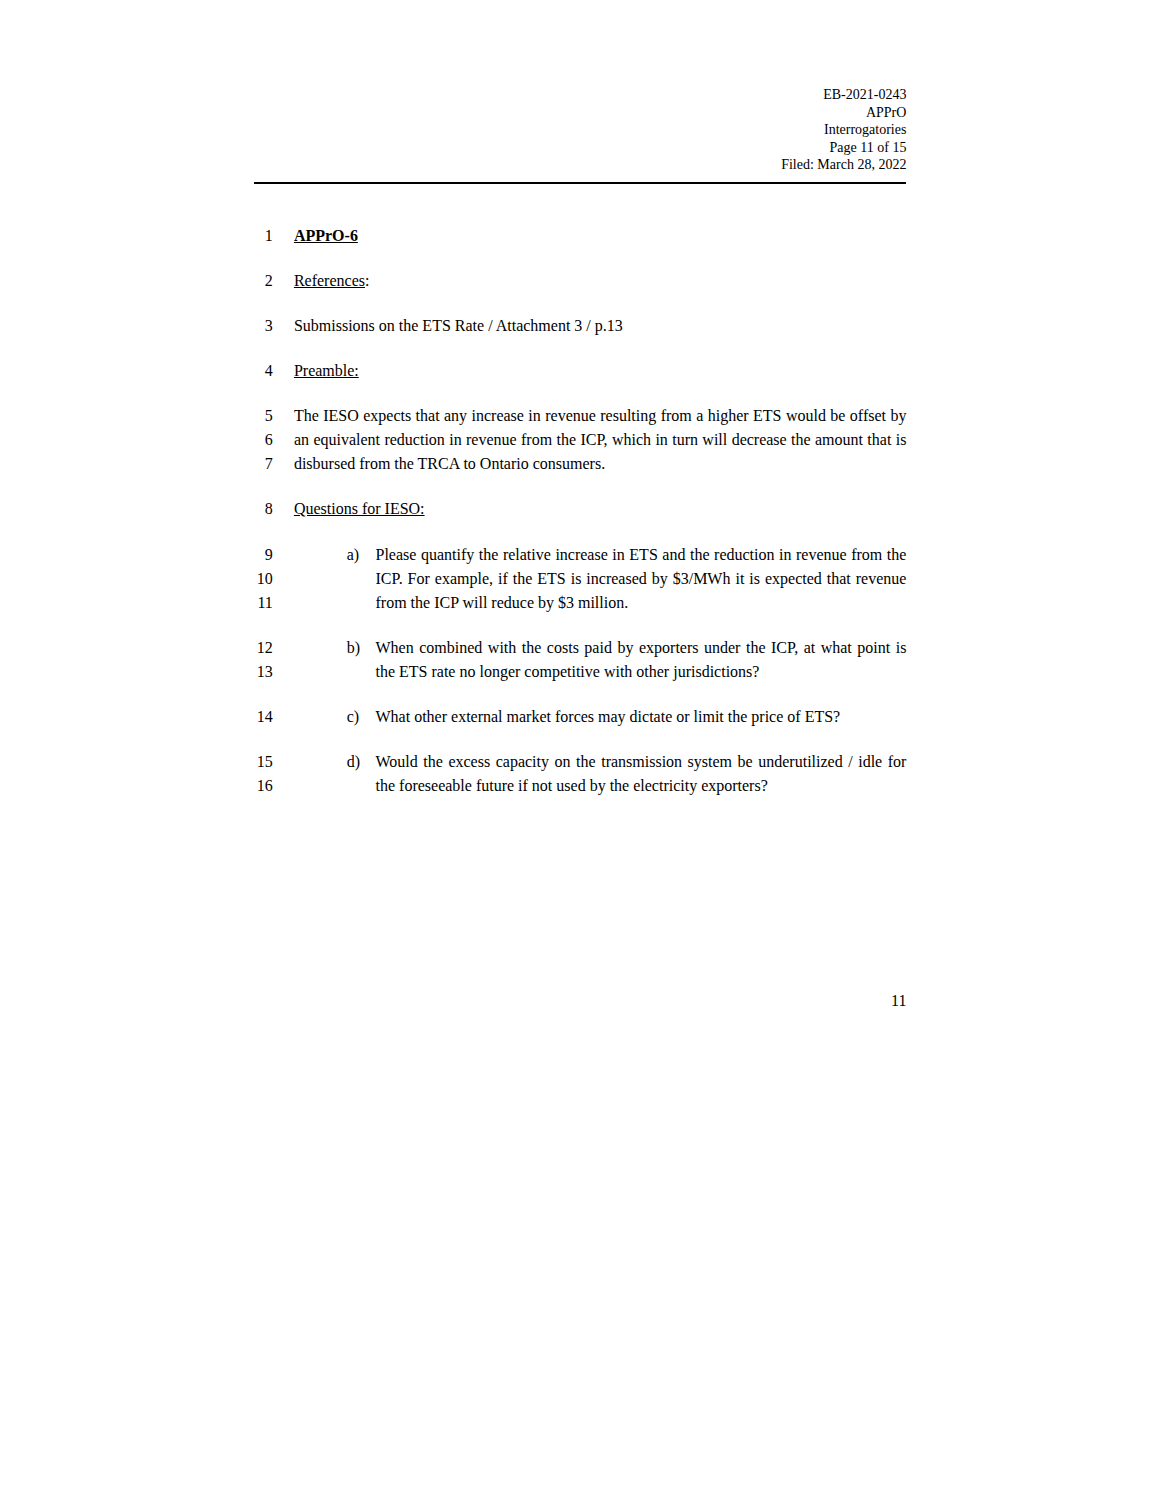EB-2021-0243
APPrO
Interrogatories
Page 11 of 15
Filed: March 28, 2022
1
APPrO-6
2
References:
3
Submissions on the ETS Rate / Attachment 3 / p.13
4
Preamble:
5
6
7
The IESO expects that any increase in revenue resulting from a higher ETS would be offset by an equivalent reduction in revenue from the ICP, which in turn will decrease the amount that is disbursed from the TRCA to Ontario consumers.
8
Questions for IESO:
91011
a)
Please quantify the relative increase in ETS and the reduction in revenue from the ICP. For example, if the ETS is increased by $3/MWh it is expected that revenue from the ICP will reduce by $3 million.
1213
b)
When combined with the costs paid by exporters under the ICP, at what point is the ETS rate no longer competitive with other jurisdictions?
14
c)
What other external market forces may dictate or limit the price of ETS?
1516
d)
Would the excess capacity on the transmission system be underutilized / idle for the foreseeable future if not used by the electricity exporters?
11